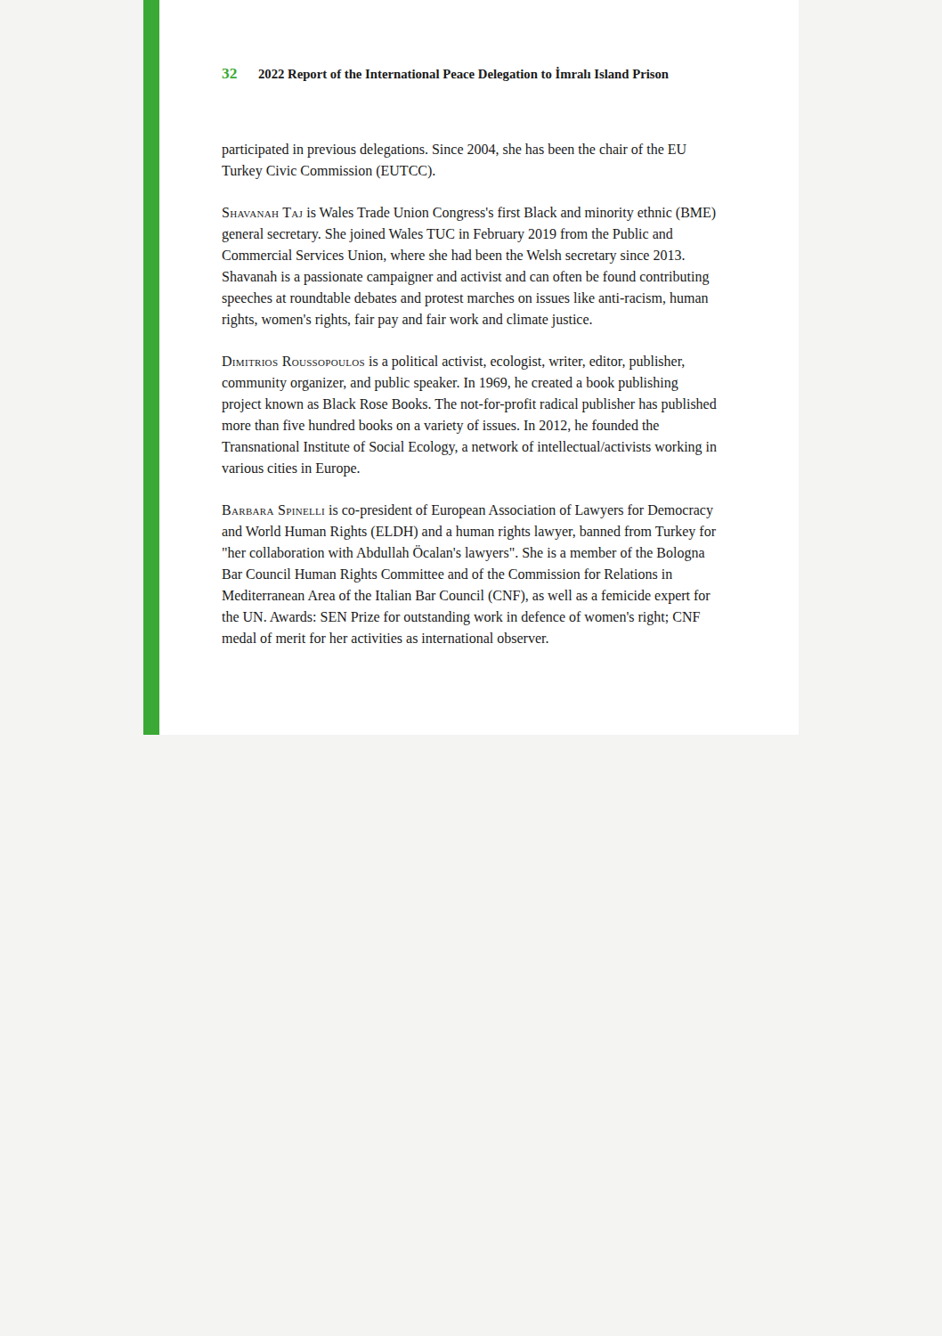32 2022 Report of the International Peace Delegation to İmralı Island Prison
participated in previous delegations. Since 2004, she has been the chair of the EU Turkey Civic Commission (EUTCC).
Shavanah Taj is Wales Trade Union Congress's first Black and minority ethnic (BME) general secretary. She joined Wales TUC in February 2019 from the Public and Commercial Services Union, where she had been the Welsh secretary since 2013. Shavanah is a passionate campaigner and activist and can often be found contributing speeches at roundtable debates and protest marches on issues like anti-racism, human rights, women's rights, fair pay and fair work and climate justice.
Dimitrios Roussopoulos is a political activist, ecologist, writer, editor, publisher, community organizer, and public speaker. In 1969, he created a book publishing project known as Black Rose Books. The not-for-profit radical publisher has published more than five hundred books on a variety of issues. In 2012, he founded the Transnational Institute of Social Ecology, a network of intellectual/activists working in various cities in Europe.
Barbara Spinelli is co-president of European Association of Lawyers for Democracy and World Human Rights (ELDH) and a human rights lawyer, banned from Turkey for "her collaboration with Abdullah Öcalan's lawyers". She is a member of the Bologna Bar Council Human Rights Committee and of the Commission for Relations in Mediterranean Area of the Italian Bar Council (CNF), as well as a femicide expert for the UN. Awards: SEN Prize for outstanding work in defence of women's right; CNF medal of merit for her activities as international observer.